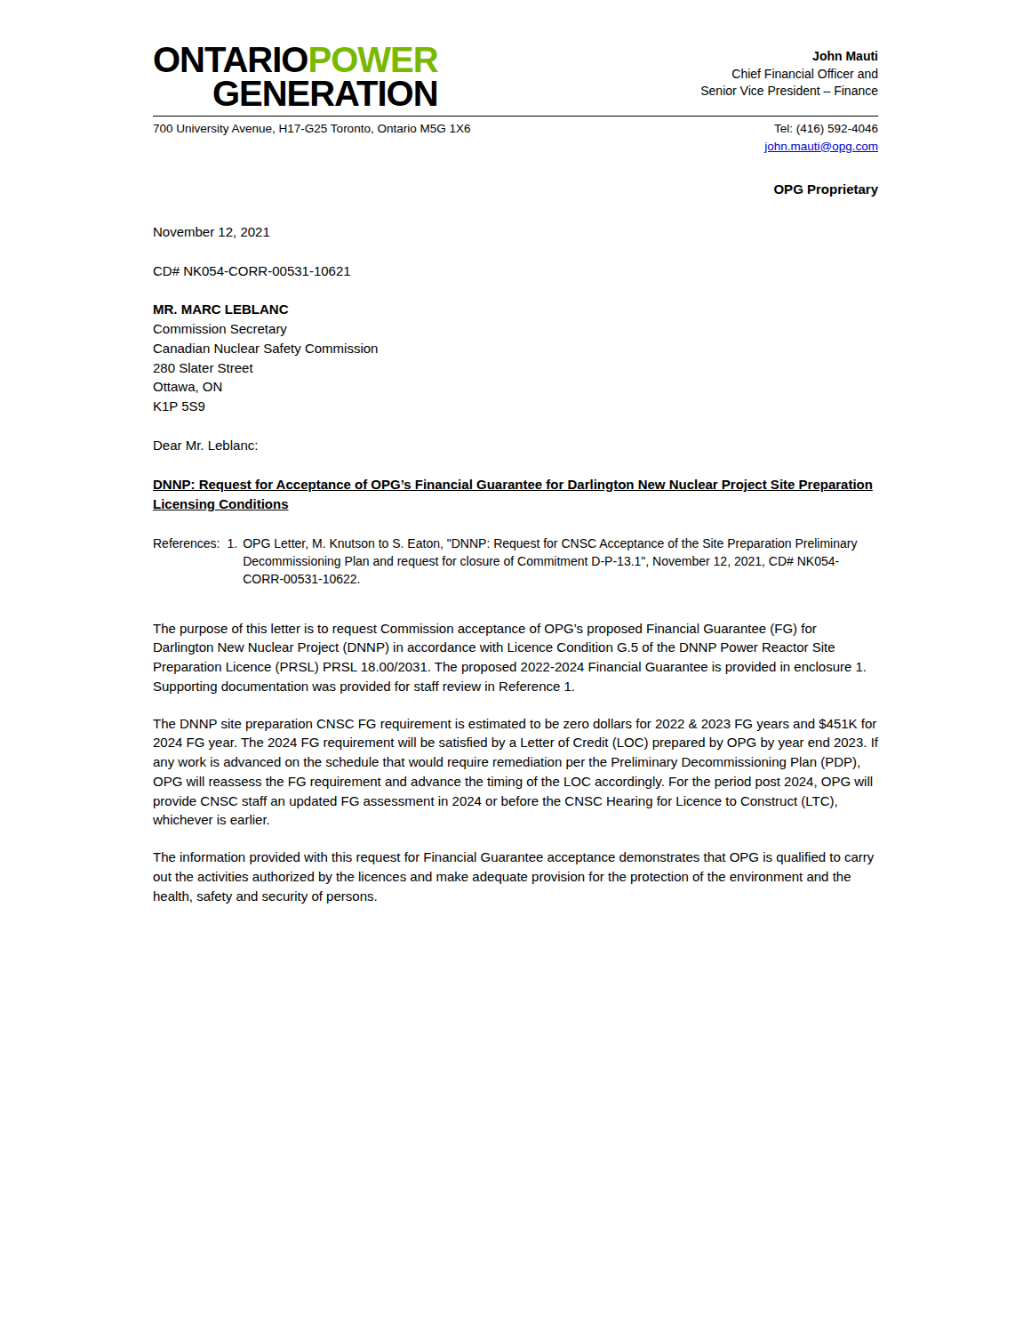Ontario Power Generation
John Mauti
Chief Financial Officer and
Senior Vice President – Finance
700 University Avenue, H17-G25 Toronto, Ontario M5G 1X6
Tel: (416) 592-4046
john.mauti@opg.com
OPG Proprietary
November 12, 2021
CD# NK054-CORR-00531-10621
MR. MARC LEBLANC
Commission Secretary
Canadian Nuclear Safety Commission
280 Slater Street
Ottawa, ON
K1P 5S9
Dear Mr. Leblanc:
DNNP: Request for Acceptance of OPG’s Financial Guarantee for Darlington New Nuclear Project Site Preparation Licensing Conditions
References:
1.
OPG Letter, M. Knutson to S. Eaton, "DNNP: Request for CNSC Acceptance of the Site Preparation Preliminary Decommissioning Plan and request for closure of Commitment D-P-13.1", November 12, 2021, CD# NK054-CORR-00531-10622.
The purpose of this letter is to request Commission acceptance of OPG’s proposed Financial Guarantee (FG) for Darlington New Nuclear Project (DNNP) in accordance with Licence Condition G.5 of the DNNP Power Reactor Site Preparation Licence (PRSL) PRSL 18.00/2031. The proposed 2022-2024 Financial Guarantee is provided in enclosure 1. Supporting documentation was provided for staff review in Reference 1.
The DNNP site preparation CNSC FG requirement is estimated to be zero dollars for 2022 & 2023 FG years and $451K for 2024 FG year. The 2024 FG requirement will be satisfied by a Letter of Credit (LOC) prepared by OPG by year end 2023. If any work is advanced on the schedule that would require remediation per the Preliminary Decommissioning Plan (PDP), OPG will reassess the FG requirement and advance the timing of the LOC accordingly. For the period post 2024, OPG will provide CNSC staff an updated FG assessment in 2024 or before the CNSC Hearing for Licence to Construct (LTC), whichever is earlier.
The information provided with this request for Financial Guarantee acceptance demonstrates that OPG is qualified to carry out the activities authorized by the licences and make adequate provision for the protection of the environment and the health, safety and security of persons.